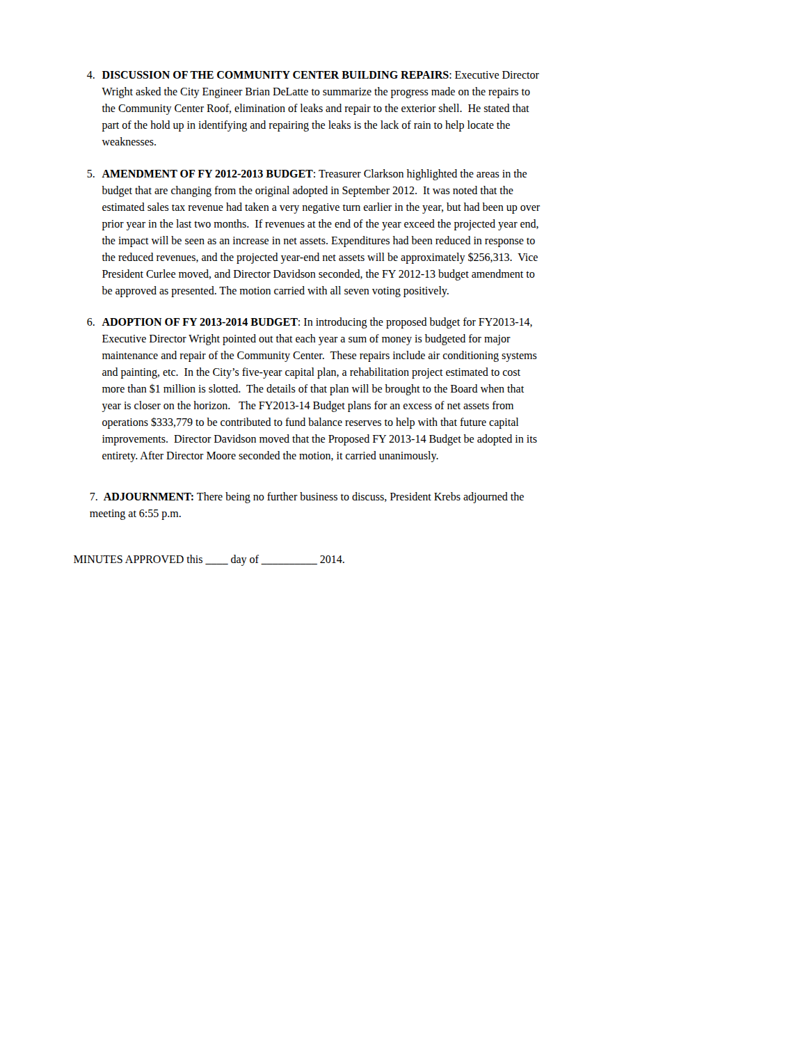DISCUSSION OF THE COMMUNITY CENTER BUILDING REPAIRS: Executive Director Wright asked the City Engineer Brian DeLatte to summarize the progress made on the repairs to the Community Center Roof, elimination of leaks and repair to the exterior shell. He stated that part of the hold up in identifying and repairing the leaks is the lack of rain to help locate the weaknesses.
AMENDMENT OF FY 2012-2013 BUDGET: Treasurer Clarkson highlighted the areas in the budget that are changing from the original adopted in September 2012. It was noted that the estimated sales tax revenue had taken a very negative turn earlier in the year, but had been up over prior year in the last two months. If revenues at the end of the year exceed the projected year end, the impact will be seen as an increase in net assets. Expenditures had been reduced in response to the reduced revenues, and the projected year-end net assets will be approximately $256,313. Vice President Curlee moved, and Director Davidson seconded, the FY 2012-13 budget amendment to be approved as presented. The motion carried with all seven voting positively.
ADOPTION OF FY 2013-2014 BUDGET: In introducing the proposed budget for FY2013-14, Executive Director Wright pointed out that each year a sum of money is budgeted for major maintenance and repair of the Community Center. These repairs include air conditioning systems and painting, etc. In the City’s five-year capital plan, a rehabilitation project estimated to cost more than $1 million is slotted. The details of that plan will be brought to the Board when that year is closer on the horizon. The FY2013-14 Budget plans for an excess of net assets from operations $333,779 to be contributed to fund balance reserves to help with that future capital improvements. Director Davidson moved that the Proposed FY 2013-14 Budget be adopted in its entirety. After Director Moore seconded the motion, it carried unanimously.
7. ADJOURNMENT: There being no further business to discuss, President Krebs adjourned the meeting at 6:55 p.m.
MINUTES APPROVED this ____ day of __________ 2014.